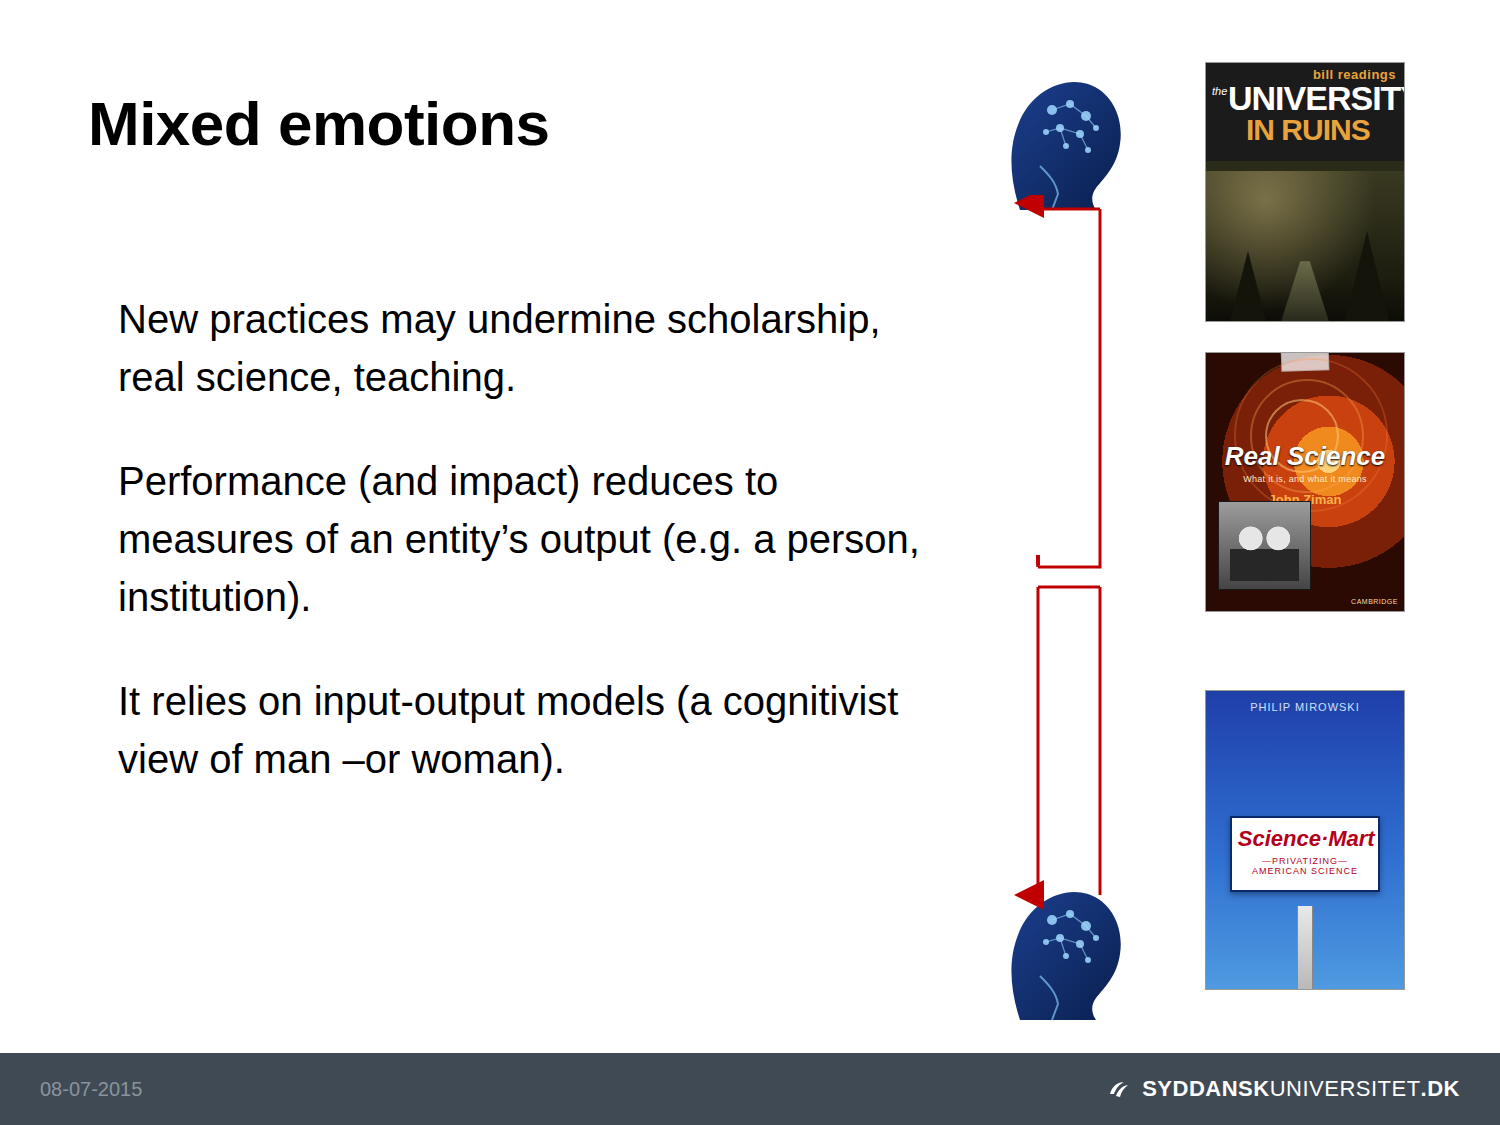Mixed emotions
New practices may undermine scholarship, real science, teaching.
Performance (and impact) reduces to measures of an entity’s output (e.g. a person, institution).
It relies on input-output models (a cognitivist view of man –or woman).
bill readings
the
UNIVERSITY
IN RUINS
Real Science
What it is, and what it means
John Ziman
CAMBRIDGE
PHILIP MIROWSKI
Science·Mart
—PRIVATIZING—
AMERICAN SCIENCE
08-07-2015
SYDDANSK UNIVERSITET.DK